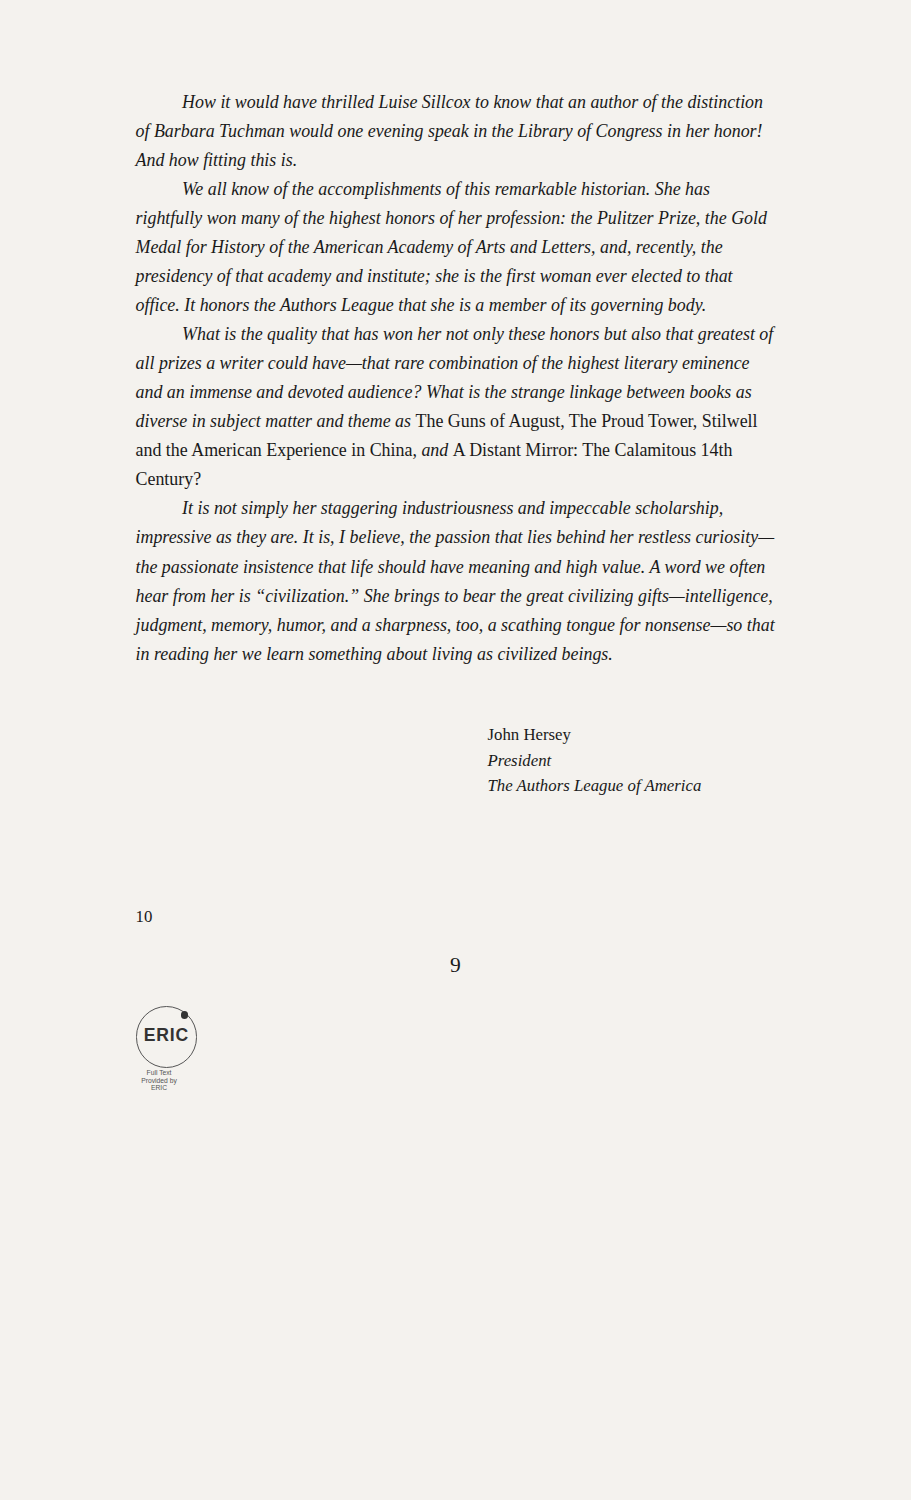How it would have thrilled Luise Sillcox to know that an author of the distinction of Barbara Tuchman would one evening speak in the Library of Congress in her honor! And how fitting this is.
We all know of the accomplishments of this remarkable historian. She has rightfully won many of the highest honors of her profession: the Pulitzer Prize, the Gold Medal for History of the American Academy of Arts and Letters, and, recently, the presidency of that academy and institute; she is the first woman ever elected to that office. It honors the Authors League that she is a member of its governing body.
What is the quality that has won her not only these honors but also that greatest of all prizes a writer could have—that rare combination of the highest literary eminence and an immense and devoted audience? What is the strange linkage between books as diverse in subject matter and theme as The Guns of August, The Proud Tower, Stilwell and the American Experience in China, and A Distant Mirror: The Calamitous 14th Century?
It is not simply her staggering industriousness and impeccable scholarship, impressive as they are. It is, I believe, the passion that lies behind her restless curiosity—the passionate insistence that life should have meaning and high value. A word we often hear from her is “civilization.” She brings to bear the great civilizing gifts—intelligence, judgment, memory, humor, and a sharpness, too, a scathing tongue for nonsense—so that in reading her we learn something about living as civilized beings.
John Hersey
President
The Authors League of America
10
9
ERIC
Full Text Provided by ERIC